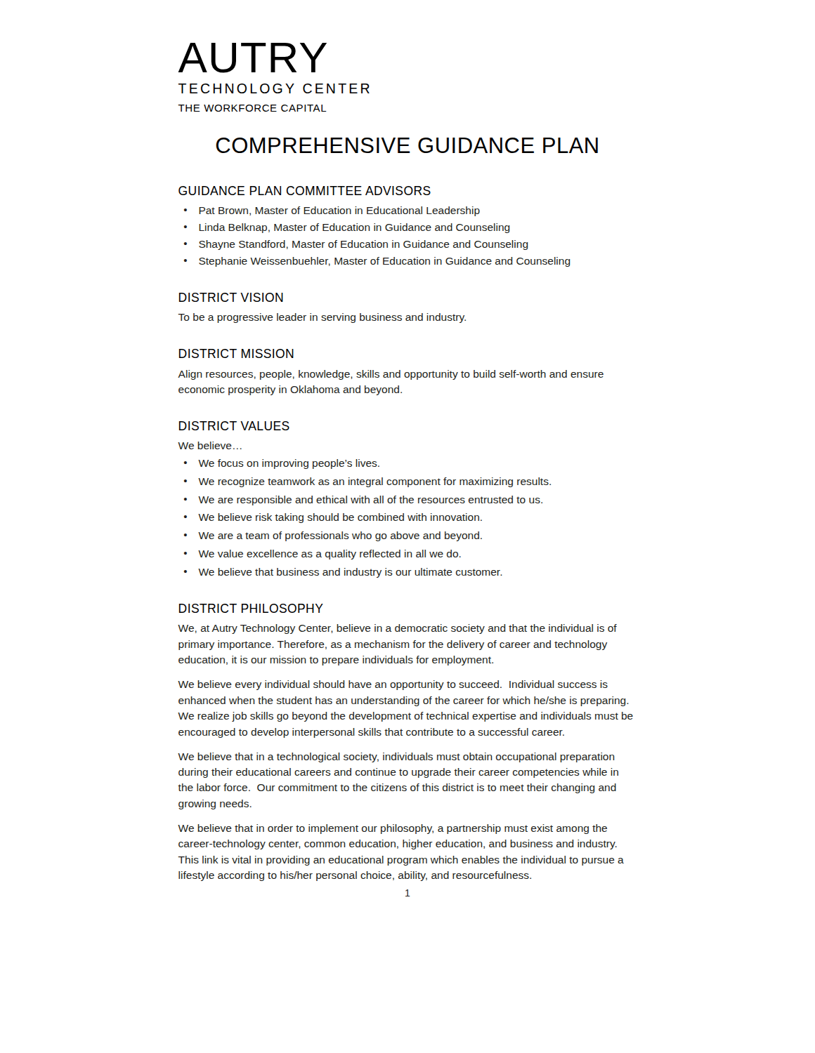AUTRY
TECHNOLOGY CENTER
THE WORKFORCE CAPITAL
COMPREHENSIVE GUIDANCE PLAN
GUIDANCE PLAN COMMITTEE ADVISORS
Pat Brown, Master of Education in Educational Leadership
Linda Belknap, Master of Education in Guidance and Counseling
Shayne Standford, Master of Education in Guidance and Counseling
Stephanie Weissenbuehler, Master of Education in Guidance and Counseling
DISTRICT VISION
To be a progressive leader in serving business and industry.
DISTRICT MISSION
Align resources, people, knowledge, skills and opportunity to build self-worth and ensure economic prosperity in Oklahoma and beyond.
DISTRICT VALUES
We believe…
We focus on improving people’s lives.
We recognize teamwork as an integral component for maximizing results.
We are responsible and ethical with all of the resources entrusted to us.
We believe risk taking should be combined with innovation.
We are a team of professionals who go above and beyond.
We value excellence as a quality reflected in all we do.
We believe that business and industry is our ultimate customer.
DISTRICT PHILOSOPHY
We, at Autry Technology Center, believe in a democratic society and that the individual is of primary importance. Therefore, as a mechanism for the delivery of career and technology education, it is our mission to prepare individuals for employment.
We believe every individual should have an opportunity to succeed. Individual success is enhanced when the student has an understanding of the career for which he/she is preparing. We realize job skills go beyond the development of technical expertise and individuals must be encouraged to develop interpersonal skills that contribute to a successful career.
We believe that in a technological society, individuals must obtain occupational preparation during their educational careers and continue to upgrade their career competencies while in the labor force. Our commitment to the citizens of this district is to meet their changing and growing needs.
We believe that in order to implement our philosophy, a partnership must exist among the career-technology center, common education, higher education, and business and industry. This link is vital in providing an educational program which enables the individual to pursue a lifestyle according to his/her personal choice, ability, and resourcefulness.
1